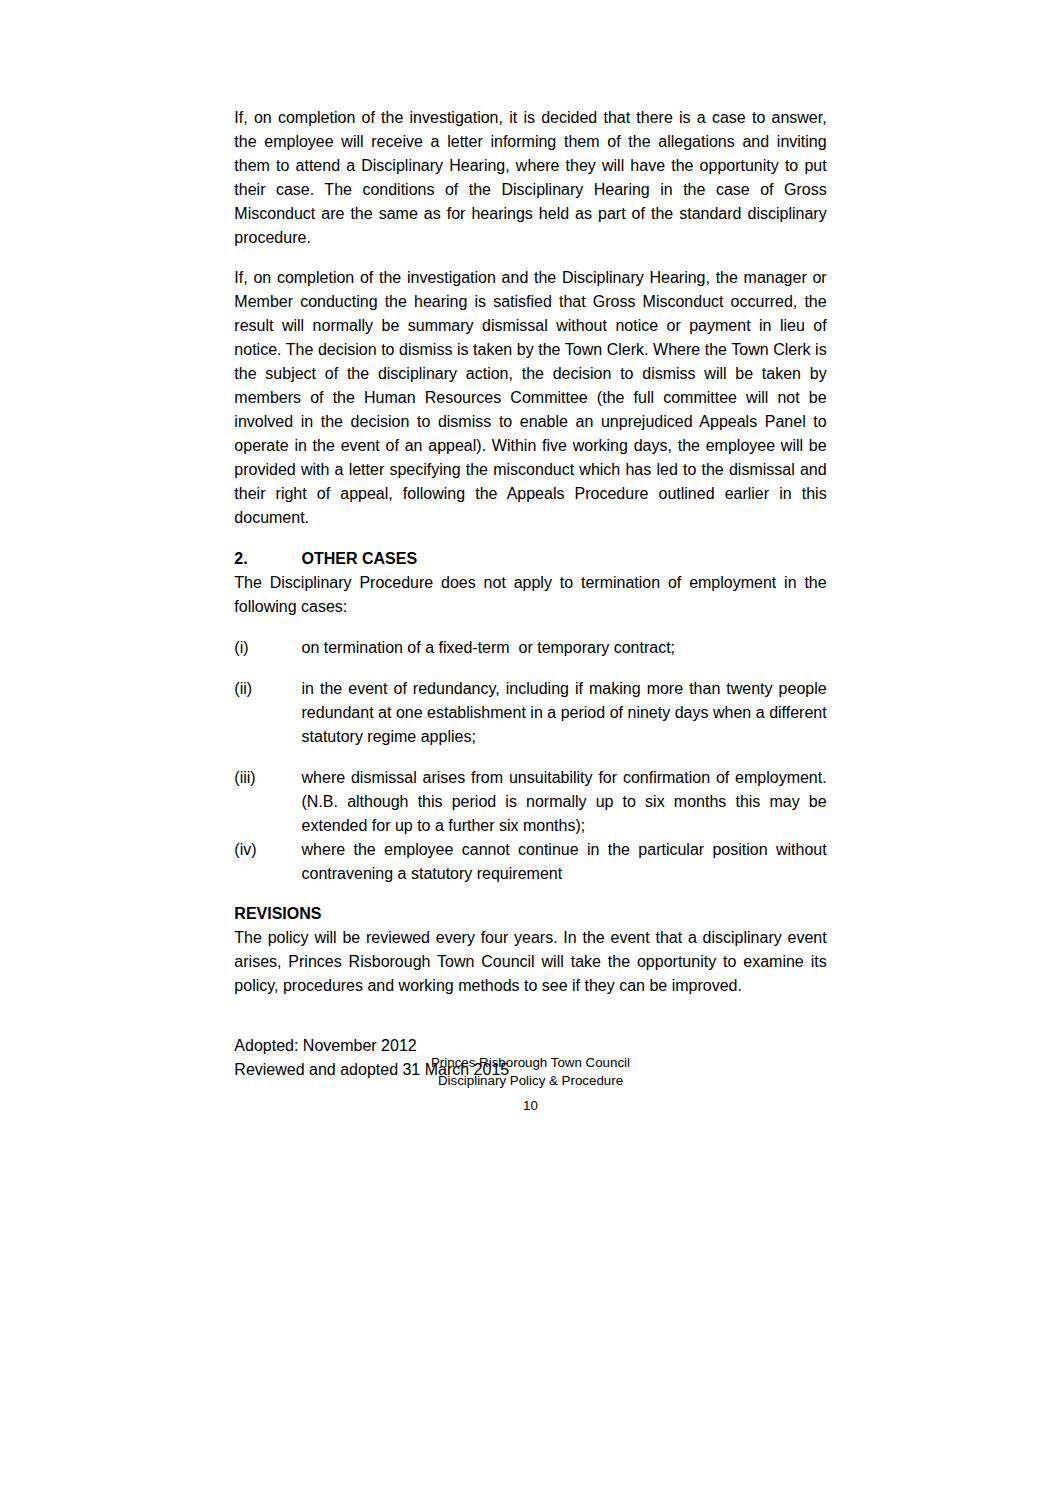If, on completion of the investigation, it is decided that there is a case to answer, the employee will receive a letter informing them of the allegations and inviting them to attend a Disciplinary Hearing, where they will have the opportunity to put their case. The conditions of the Disciplinary Hearing in the case of Gross Misconduct are the same as for hearings held as part of the standard disciplinary procedure.
If, on completion of the investigation and the Disciplinary Hearing, the manager or Member conducting the hearing is satisfied that Gross Misconduct occurred, the result will normally be summary dismissal without notice or payment in lieu of notice. The decision to dismiss is taken by the Town Clerk. Where the Town Clerk is the subject of the disciplinary action, the decision to dismiss will be taken by members of the Human Resources Committee (the full committee will not be involved in the decision to dismiss to enable an unprejudiced Appeals Panel to operate in the event of an appeal). Within five working days, the employee will be provided with a letter specifying the misconduct which has led to the dismissal and their right of appeal, following the Appeals Procedure outlined earlier in this document.
2. OTHER CASES
The Disciplinary Procedure does not apply to termination of employment in the following cases:
(i) on termination of a fixed-term or temporary contract;
(ii) in the event of redundancy, including if making more than twenty people redundant at one establishment in a period of ninety days when a different statutory regime applies;
(iii) where dismissal arises from unsuitability for confirmation of employment. (N.B. although this period is normally up to six months this may be extended for up to a further six months);
(iv) where the employee cannot continue in the particular position without contravening a statutory requirement
REVISIONS
The policy will be reviewed every four years. In the event that a disciplinary event arises, Princes Risborough Town Council will take the opportunity to examine its policy, procedures and working methods to see if they can be improved.
Adopted: November 2012 Reviewed and adopted 31 March 2015
Princes Risborough Town Council
Disciplinary Policy & Procedure
10